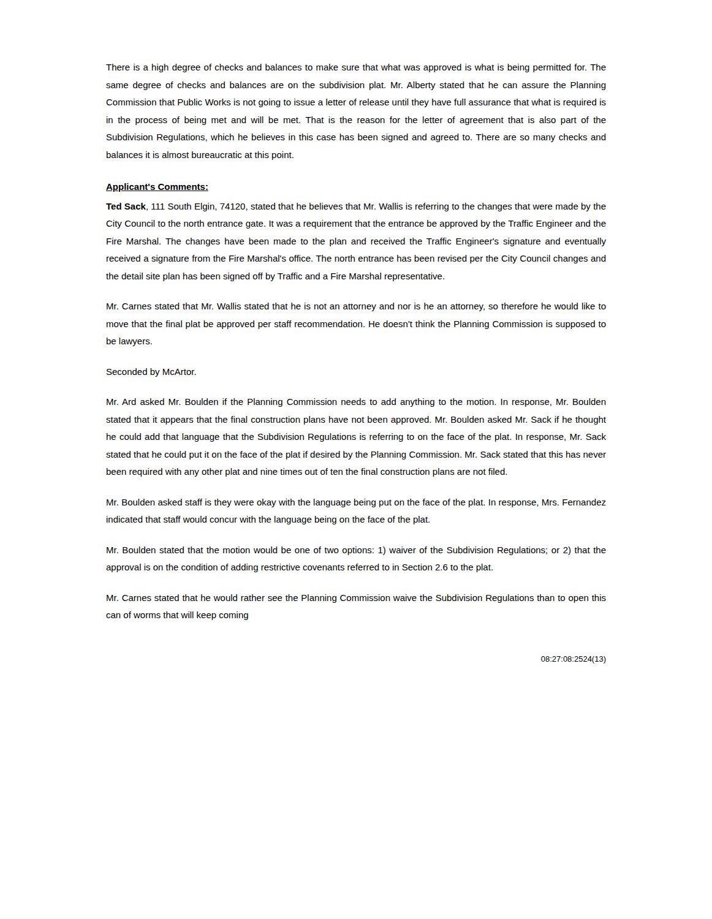There is a high degree of checks and balances to make sure that what was approved is what is being permitted for. The same degree of checks and balances are on the subdivision plat. Mr. Alberty stated that he can assure the Planning Commission that Public Works is not going to issue a letter of release until they have full assurance that what is required is in the process of being met and will be met. That is the reason for the letter of agreement that is also part of the Subdivision Regulations, which he believes in this case has been signed and agreed to. There are so many checks and balances it is almost bureaucratic at this point.
Applicant's Comments:
Ted Sack, 111 South Elgin, 74120, stated that he believes that Mr. Wallis is referring to the changes that were made by the City Council to the north entrance gate. It was a requirement that the entrance be approved by the Traffic Engineer and the Fire Marshal. The changes have been made to the plan and received the Traffic Engineer's signature and eventually received a signature from the Fire Marshal's office. The north entrance has been revised per the City Council changes and the detail site plan has been signed off by Traffic and a Fire Marshal representative.
Mr. Carnes stated that Mr. Wallis stated that he is not an attorney and nor is he an attorney, so therefore he would like to move that the final plat be approved per staff recommendation. He doesn't think the Planning Commission is supposed to be lawyers.
Seconded by McArtor.
Mr. Ard asked Mr. Boulden if the Planning Commission needs to add anything to the motion. In response, Mr. Boulden stated that it appears that the final construction plans have not been approved. Mr. Boulden asked Mr. Sack if he thought he could add that language that the Subdivision Regulations is referring to on the face of the plat. In response, Mr. Sack stated that he could put it on the face of the plat if desired by the Planning Commission. Mr. Sack stated that this has never been required with any other plat and nine times out of ten the final construction plans are not filed.
Mr. Boulden asked staff is they were okay with the language being put on the face of the plat. In response, Mrs. Fernandez indicated that staff would concur with the language being on the face of the plat.
Mr. Boulden stated that the motion would be one of two options: 1) waiver of the Subdivision Regulations; or 2) that the approval is on the condition of adding restrictive covenants referred to in Section 2.6 to the plat.
Mr. Carnes stated that he would rather see the Planning Commission waive the Subdivision Regulations than to open this can of worms that will keep coming
08:27:08:2524(13)